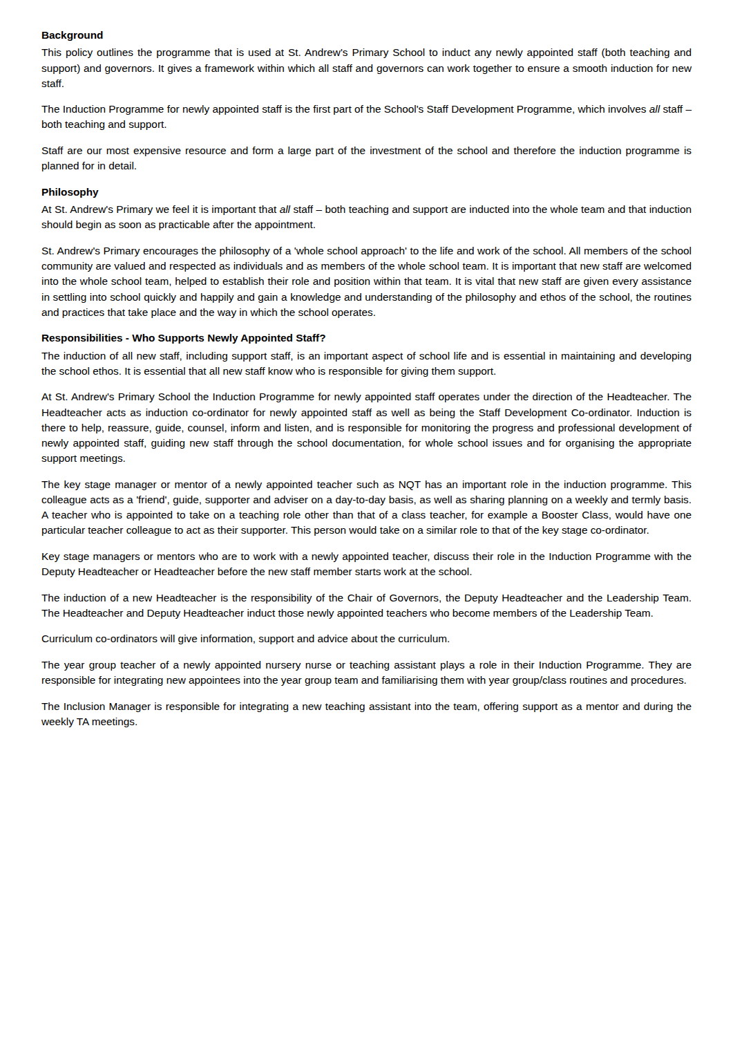Background
This policy outlines the programme that is used at St. Andrew's Primary School to induct any newly appointed staff (both teaching and support) and governors. It gives a framework within which all staff and governors can work together to ensure a smooth induction for new staff.
The Induction Programme for newly appointed staff is the first part of the School's Staff Development Programme, which involves all staff – both teaching and support.
Staff are our most expensive resource and form a large part of the investment of the school and therefore the induction programme is planned for in detail.
Philosophy
At St. Andrew's Primary we feel it is important that all staff – both teaching and support are inducted into the whole team and that induction should begin as soon as practicable after the appointment.
St. Andrew's Primary encourages the philosophy of a 'whole school approach' to the life and work of the school. All members of the school community are valued and respected as individuals and as members of the whole school team. It is important that new staff are welcomed into the whole school team, helped to establish their role and position within that team. It is vital that new staff are given every assistance in settling into school quickly and happily and gain a knowledge and understanding of the philosophy and ethos of the school, the routines and practices that take place and the way in which the school operates.
Responsibilities - Who Supports Newly Appointed Staff?
The induction of all new staff, including support staff, is an important aspect of school life and is essential in maintaining and developing the school ethos. It is essential that all new staff know who is responsible for giving them support.
At St. Andrew's Primary School the Induction Programme for newly appointed staff operates under the direction of the Headteacher. The Headteacher acts as induction co-ordinator for newly appointed staff as well as being the Staff Development Co-ordinator. Induction is there to help, reassure, guide, counsel, inform and listen, and is responsible for monitoring the progress and professional development of newly appointed staff, guiding new staff through the school documentation, for whole school issues and for organising the appropriate support meetings.
The key stage manager or mentor of a newly appointed teacher such as NQT has an important role in the induction programme. This colleague acts as a 'friend', guide, supporter and adviser on a day-to-day basis, as well as sharing planning on a weekly and termly basis. A teacher who is appointed to take on a teaching role other than that of a class teacher, for example a Booster Class, would have one particular teacher colleague to act as their supporter. This person would take on a similar role to that of the key stage co-ordinator.
Key stage managers or mentors who are to work with a newly appointed teacher, discuss their role in the Induction Programme with the Deputy Headteacher or Headteacher before the new staff member starts work at the school.
The induction of a new Headteacher is the responsibility of the Chair of Governors, the Deputy Headteacher and the Leadership Team. The Headteacher and Deputy Headteacher induct those newly appointed teachers who become members of the Leadership Team.
Curriculum co-ordinators will give information, support and advice about the curriculum.
The year group teacher of a newly appointed nursery nurse or teaching assistant plays a role in their Induction Programme. They are responsible for integrating new appointees into the year group team and familiarising them with year group/class routines and procedures.
The Inclusion Manager is responsible for integrating a new teaching assistant into the team, offering support as a mentor and during the weekly TA meetings.